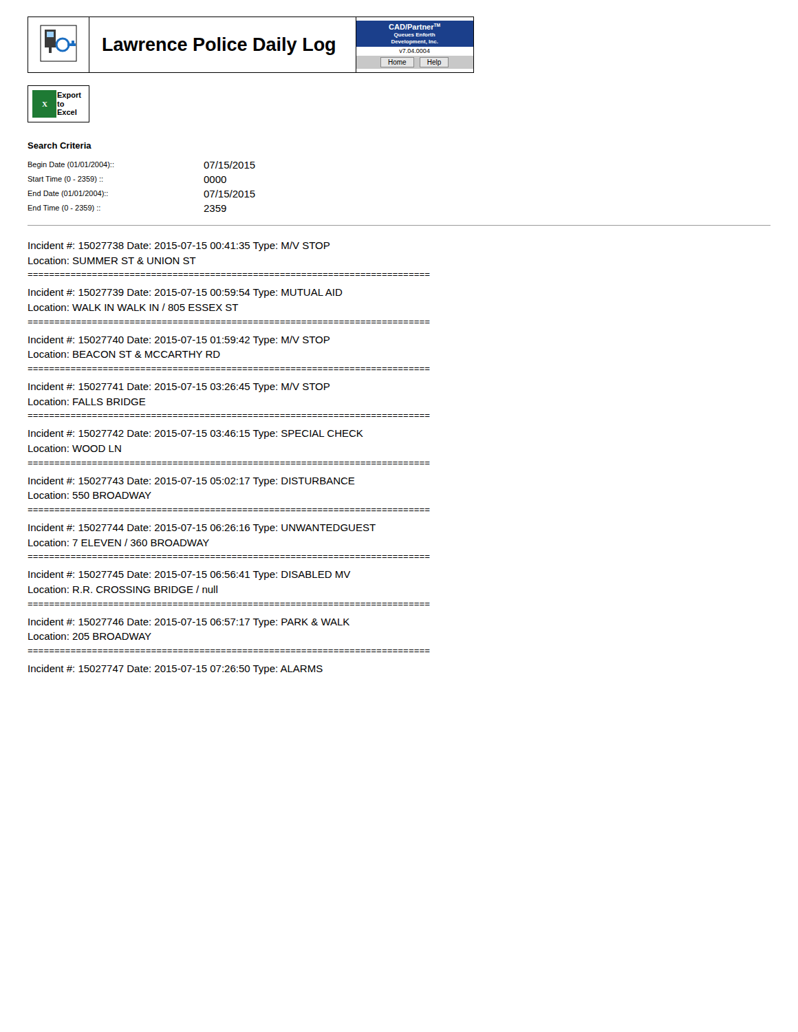| | Lawrence Police Daily Log | CAD/Partner TM Queues Enforth Development, Inc. v7.04.0004 Home Help |
| X | Export to Excel |
Search Criteria
| Begin Date (01/01/2004):: | 07/15/2015 |
| Start Time (0 - 2359) :: | 0000 |
| End Date (01/01/2004):: | 07/15/2015 |
| End Time (0 - 2359) :: | 2359 |
Incident #: 15027738 Date: 2015-07-15 00:41:35 Type: M/V STOP
Location: SUMMER ST & UNION ST
===========================================================================
Incident #: 15027739 Date: 2015-07-15 00:59:54 Type: MUTUAL AID
Location: WALK IN WALK IN / 805 ESSEX ST
===========================================================================
Incident #: 15027740 Date: 2015-07-15 01:59:42 Type: M/V STOP
Location: BEACON ST & MCCARTHY RD
===========================================================================
Incident #: 15027741 Date: 2015-07-15 03:26:45 Type: M/V STOP
Location: FALLS BRIDGE
===========================================================================
Incident #: 15027742 Date: 2015-07-15 03:46:15 Type: SPECIAL CHECK
Location: WOOD LN
===========================================================================
Incident #: 15027743 Date: 2015-07-15 05:02:17 Type: DISTURBANCE
Location: 550 BROADWAY
===========================================================================
Incident #: 15027744 Date: 2015-07-15 06:26:16 Type: UNWANTEDGUEST
Location: 7 ELEVEN / 360 BROADWAY
===========================================================================
Incident #: 15027745 Date: 2015-07-15 06:56:41 Type: DISABLED MV
Location: R.R. CROSSING BRIDGE / null
===========================================================================
Incident #: 15027746 Date: 2015-07-15 06:57:17 Type: PARK & WALK
Location: 205 BROADWAY
===========================================================================
Incident #: 15027747 Date: 2015-07-15 07:26:50 Type: ALARMS